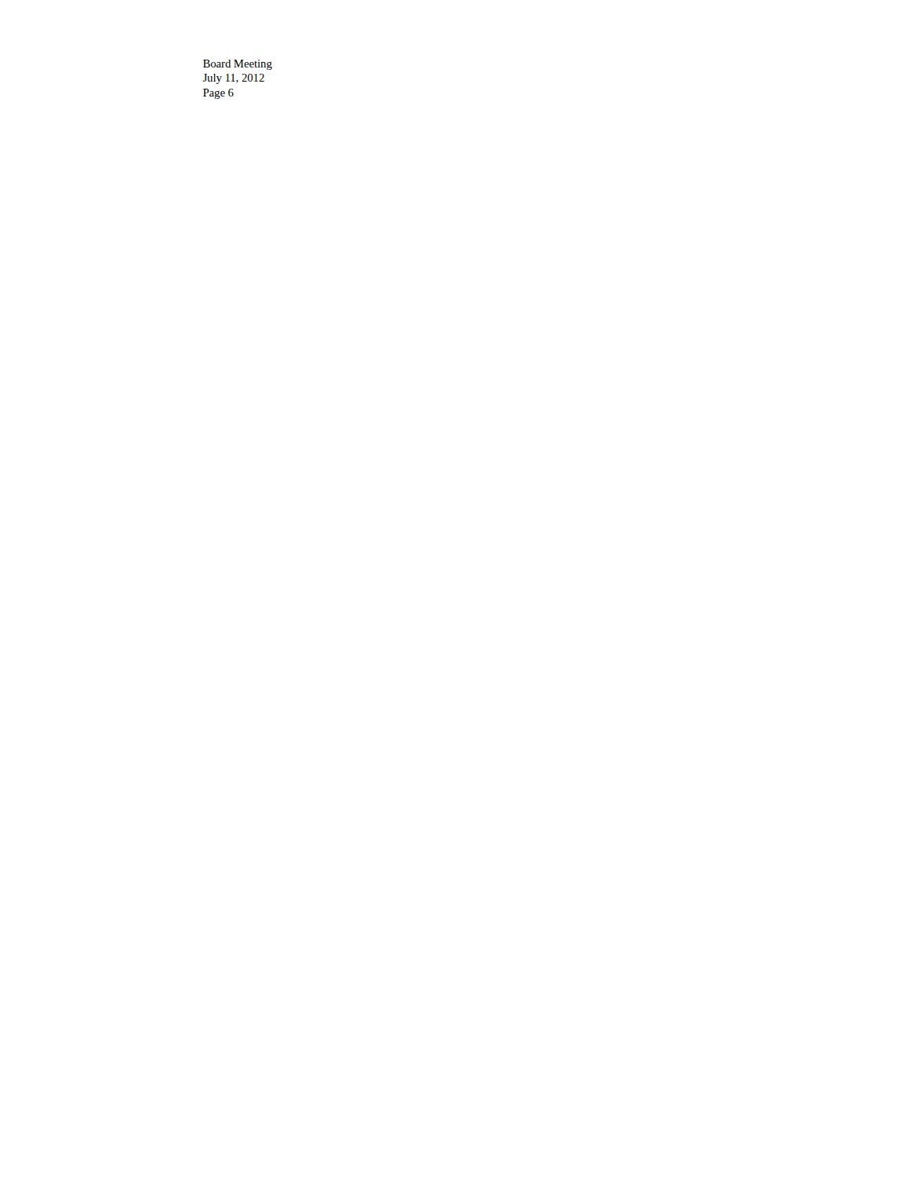Board Meeting
July 11, 2012
Page 6